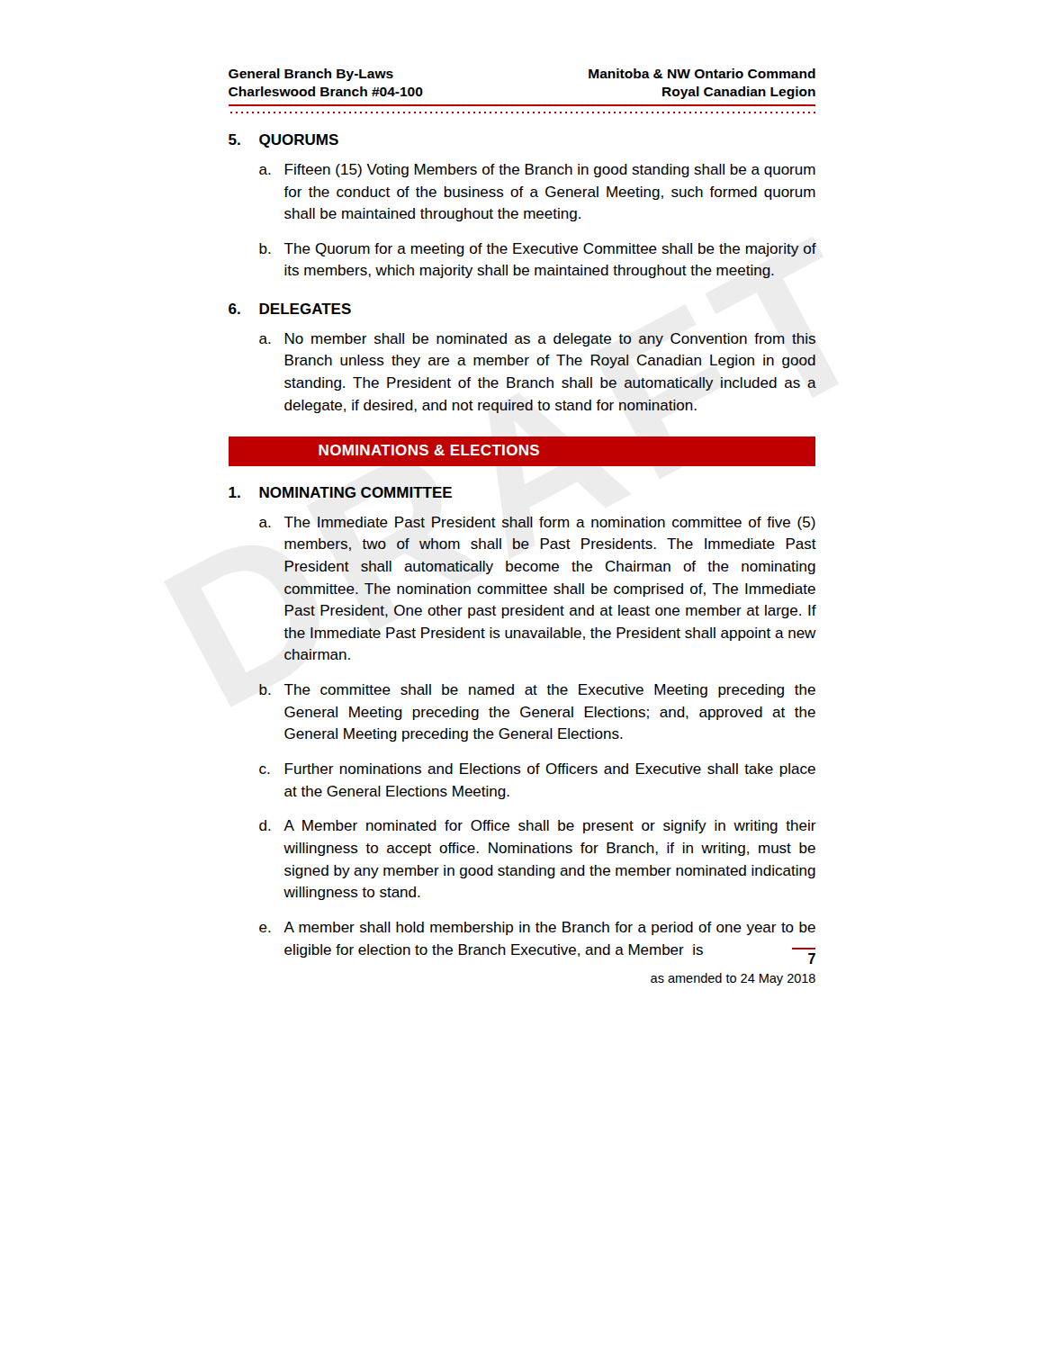DRAFT
General Branch By-Laws
Manitoba & NW Ontario Command
Charleswood Branch #04-100
Royal Canadian Legion
5. QUORUMS
Fifteen (15) Voting Members of the Branch in good standing shall be a quorum for the conduct of the business of a General Meeting, such formed quorum shall be maintained throughout the meeting.
The Quorum for a meeting of the Executive Committee shall be the majority of its members, which majority shall be maintained throughout the meeting.
6. DELEGATES
No member shall be nominated as a delegate to any Convention from this Branch unless they are a member of The Royal Canadian Legion in good standing. The President of the Branch shall be automatically included as a delegate, if desired, and not required to stand for nomination.
NOMINATIONS & ELECTIONS
1. NOMINATING COMMITTEE
The Immediate Past President shall form a nomination committee of five (5) members, two of whom shall be Past Presidents. The Immediate Past President shall automatically become the Chairman of the nominating committee. The nomination committee shall be comprised of, The Immediate Past President, One other past president and at least one member at large. If the Immediate Past President is unavailable, the President shall appoint a new chairman.
The committee shall be named at the Executive Meeting preceding the General Meeting preceding the General Elections; and, approved at the General Meeting preceding the General Elections.
Further nominations and Elections of Officers and Executive shall take place at the General Elections Meeting.
A Member nominated for Office shall be present or signify in writing their willingness to accept office. Nominations for Branch, if in writing, must be signed by any member in good standing and the member nominated indicating willingness to stand.
A member shall hold membership in the Branch for a period of one year to be eligible for election to the Branch Executive, and a Member is
7
as amended to 24 May 2018